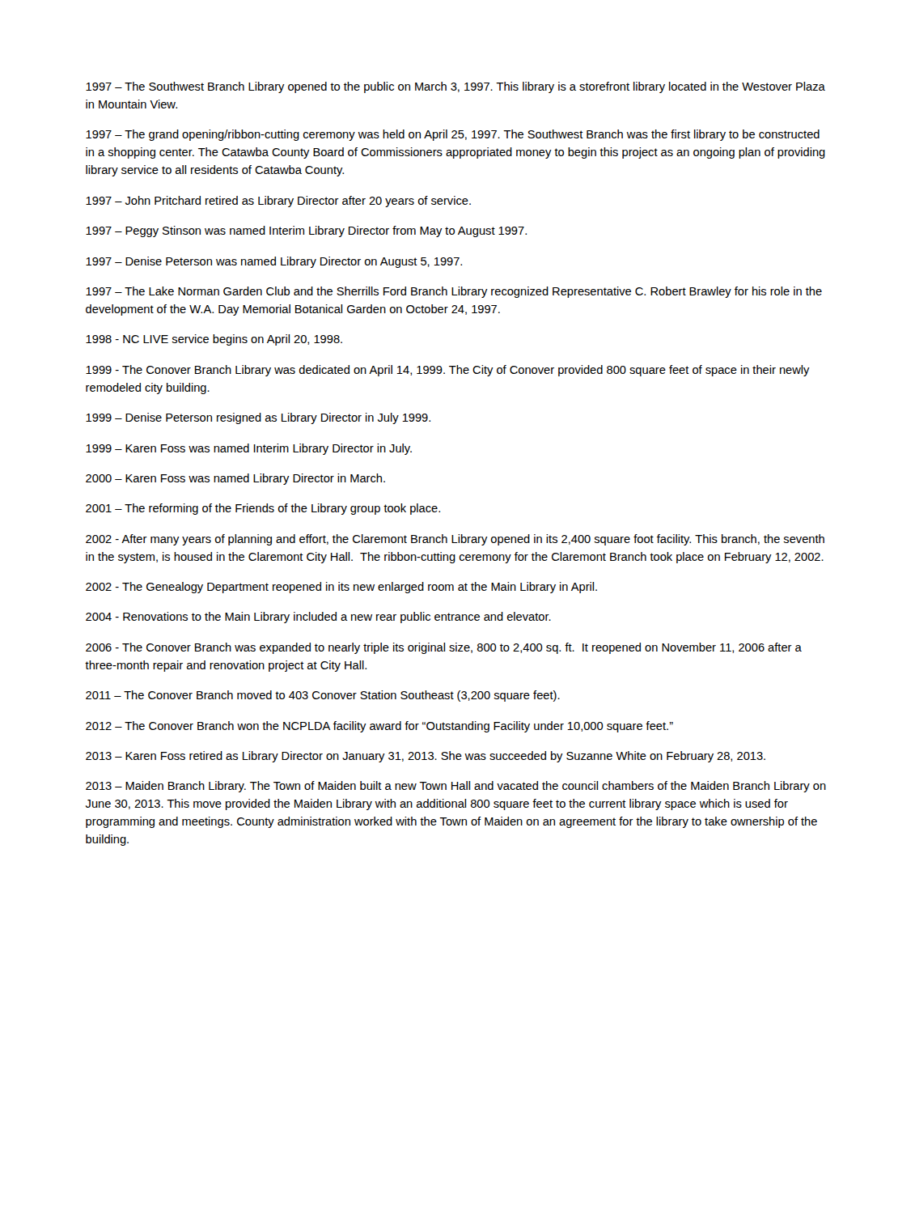1997 – The Southwest Branch Library opened to the public on March 3, 1997. This library is a storefront library located in the Westover Plaza in Mountain View.
1997 – The grand opening/ribbon-cutting ceremony was held on April 25, 1997. The Southwest Branch was the first library to be constructed in a shopping center. The Catawba County Board of Commissioners appropriated money to begin this project as an ongoing plan of providing library service to all residents of Catawba County.
1997 – John Pritchard retired as Library Director after 20 years of service.
1997 – Peggy Stinson was named Interim Library Director from May to August 1997.
1997 – Denise Peterson was named Library Director on August 5, 1997.
1997 – The Lake Norman Garden Club and the Sherrills Ford Branch Library recognized Representative C. Robert Brawley for his role in the development of the W.A. Day Memorial Botanical Garden on October 24, 1997.
1998 - NC LIVE service begins on April 20, 1998.
1999 - The Conover Branch Library was dedicated on April 14, 1999. The City of Conover provided 800 square feet of space in their newly remodeled city building.
1999 – Denise Peterson resigned as Library Director in July 1999.
1999 – Karen Foss was named Interim Library Director in July.
2000 – Karen Foss was named Library Director in March.
2001 – The reforming of the Friends of the Library group took place.
2002 - After many years of planning and effort, the Claremont Branch Library opened in its 2,400 square foot facility. This branch, the seventh in the system, is housed in the Claremont City Hall. The ribbon-cutting ceremony for the Claremont Branch took place on February 12, 2002.
2002 - The Genealogy Department reopened in its new enlarged room at the Main Library in April.
2004 - Renovations to the Main Library included a new rear public entrance and elevator.
2006 - The Conover Branch was expanded to nearly triple its original size, 800 to 2,400 sq. ft. It reopened on November 11, 2006 after a three-month repair and renovation project at City Hall.
2011 – The Conover Branch moved to 403 Conover Station Southeast (3,200 square feet).
2012 – The Conover Branch won the NCPLDA facility award for “Outstanding Facility under 10,000 square feet.”
2013 – Karen Foss retired as Library Director on January 31, 2013. She was succeeded by Suzanne White on February 28, 2013.
2013 – Maiden Branch Library. The Town of Maiden built a new Town Hall and vacated the council chambers of the Maiden Branch Library on June 30, 2013. This move provided the Maiden Library with an additional 800 square feet to the current library space which is used for programming and meetings. County administration worked with the Town of Maiden on an agreement for the library to take ownership of the building.